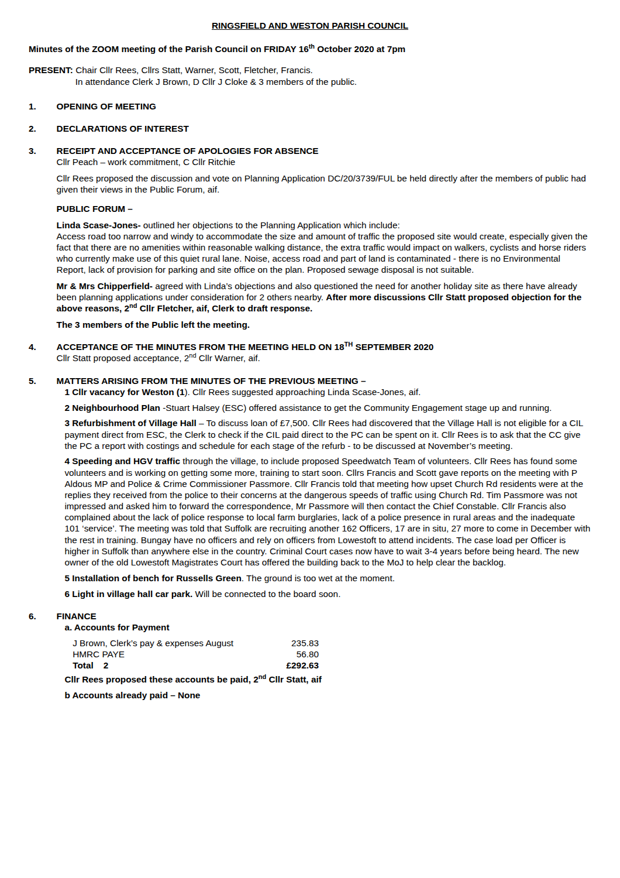RINGSFIELD AND WESTON PARISH COUNCIL
Minutes of the ZOOM meeting of the Parish Council on FRIDAY 16th October 2020 at 7pm
PRESENT: Chair Cllr Rees, Cllrs Statt, Warner, Scott, Fletcher, Francis. In attendance Clerk J Brown, D Cllr J Cloke & 3 members of the public.
1. OPENING OF MEETING
2. DECLARATIONS OF INTEREST
3. RECEIPT AND ACCEPTANCE OF APOLOGIES FOR ABSENCE
Cllr Peach – work commitment, C Cllr Ritchie
Cllr Rees proposed the discussion and vote on Planning Application DC/20/3739/FUL be held directly after the members of public had given their views in the Public Forum, aif.
PUBLIC FORUM –
Linda Scase-Jones- outlined her objections to the Planning Application which include:
Access road too narrow and windy to accommodate the size and amount of traffic the proposed site would create, especially given the fact that there are no amenities within reasonable walking distance, the extra traffic would impact on walkers, cyclists and horse riders who currently make use of this quiet rural lane. Noise, access road and part of land is contaminated - there is no Environmental Report, lack of provision for parking and site office on the plan. Proposed sewage disposal is not suitable.
Mr & Mrs Chipperfield- agreed with Linda’s objections and also questioned the need for another holiday site as there have already been planning applications under consideration for 2 others nearby. After more discussions Cllr Statt proposed objection for the above reasons, 2nd Cllr Fletcher, aif, Clerk to draft response.
The 3 members of the Public left the meeting.
4. ACCEPTANCE OF THE MINUTES FROM THE MEETING HELD ON 18TH SEPTEMBER 2020
Cllr Statt proposed acceptance, 2nd Cllr Warner, aif.
5. MATTERS ARISING FROM THE MINUTES OF THE PREVIOUS MEETING –
1 Cllr vacancy for Weston (1). Cllr Rees suggested approaching Linda Scase-Jones, aif.
2 Neighbourhood Plan -Stuart Halsey (ESC) offered assistance to get the Community Engagement stage up and running.
3 Refurbishment of Village Hall – To discuss loan of £7,500. Cllr Rees had discovered that the Village Hall is not eligible for a CIL payment direct from ESC, the Clerk to check if the CIL paid direct to the PC can be spent on it. Cllr Rees is to ask that the CC give the PC a report with costings and schedule for each stage of the refurb - to be discussed at November’s meeting.
4 Speeding and HGV traffic through the village, to include proposed Speedwatch Team of volunteers. Cllr Rees has found some volunteers and is working on getting some more, training to start soon. Cllrs Francis and Scott gave reports on the meeting with P Aldous MP and Police & Crime Commissioner Passmore. Cllr Francis told that meeting how upset Church Rd residents were at the replies they received from the police to their concerns at the dangerous speeds of traffic using Church Rd. Tim Passmore was not impressed and asked him to forward the correspondence, Mr Passmore will then contact the Chief Constable. Cllr Francis also complained about the lack of police response to local farm burglaries, lack of a police presence in rural areas and the inadequate 101 ‘service’. The meeting was told that Suffolk are recruiting another 162 Officers, 17 are in situ, 27 more to come in December with the rest in training. Bungay have no officers and rely on officers from Lowestoft to attend incidents. The case load per Officer is higher in Suffolk than anywhere else in the country. Criminal Court cases now have to wait 3-4 years before being heard. The new owner of the old Lowestoft Magistrates Court has offered the building back to the MoJ to help clear the backlog.
5 Installation of bench for Russells Green. The ground is too wet at the moment.
6 Light in village hall car park. Will be connected to the board soon.
6. FINANCE
a. Accounts for Payment
| J Brown, Clerk’s pay & expenses August | 235.83 |
| HMRC PAYE | 56.80 |
| Total 2 | £292.63 |
Cllr Rees proposed these accounts be paid, 2nd Cllr Statt, aif
b Accounts already paid – None